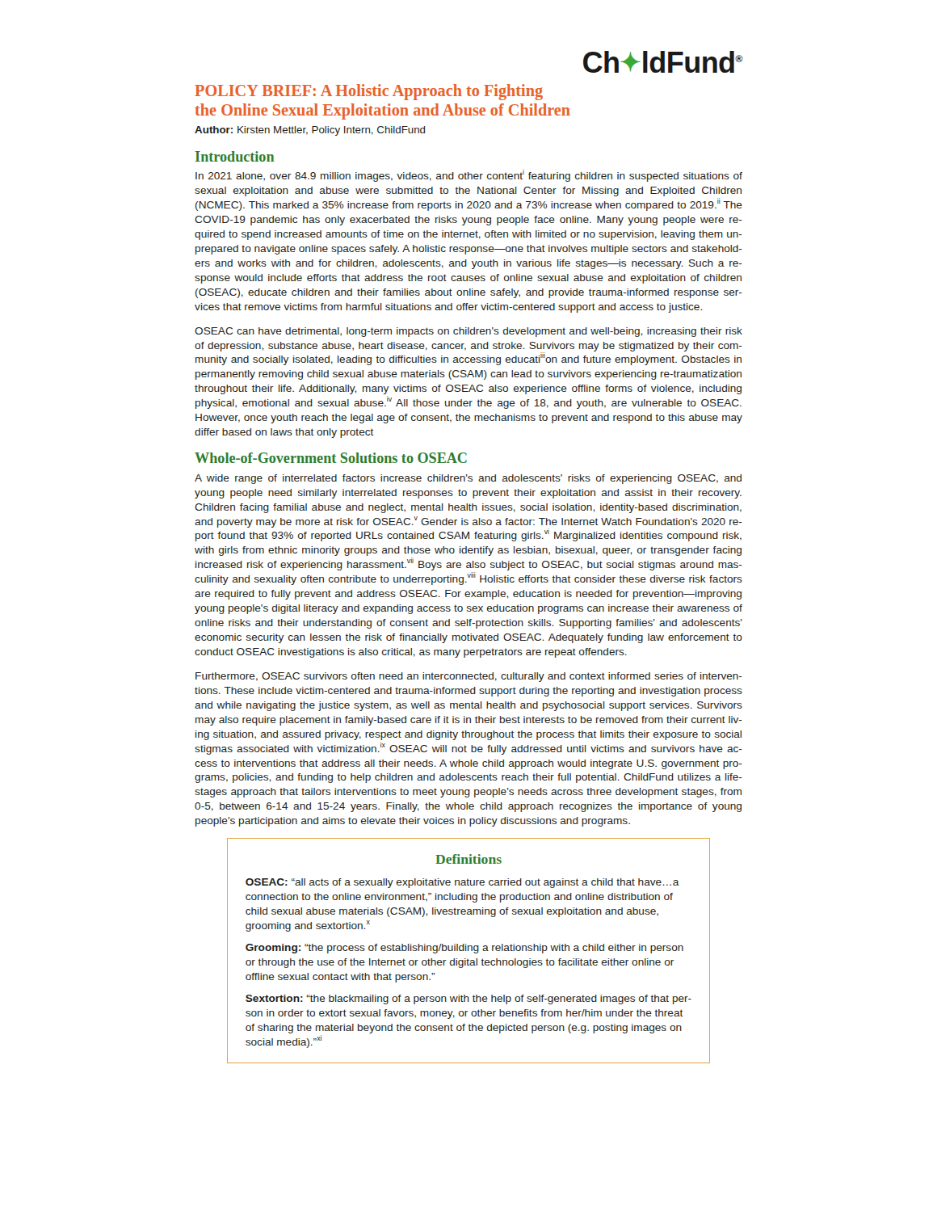Ch✦ldFund®
POLICY BRIEF: A Holistic Approach to Fighting
the Online Sexual Exploitation and Abuse of Children
Author: Kirsten Mettler, Policy Intern, ChildFund
Introduction
In 2021 alone, over 84.9 million images, videos, and other contenti featuring children in suspected situations of sexual exploitation and abuse were submitted to the National Center for Missing and Exploited Children (NCMEC). This marked a 35% increase from reports in 2020 and a 73% increase when compared to 2019.ii The COVID-19 pandemic has only exacerbated the risks young people face online. Many young people were required to spend increased amounts of time on the internet, often with limited or no supervision, leaving them unprepared to navigate online spaces safely. A holistic response—one that involves multiple sectors and stakeholders and works with and for children, adolescents, and youth in various life stages—is necessary. Such a response would include efforts that address the root causes of online sexual abuse and exploitation of children (OSEAC), educate children and their families about online safely, and provide trauma-informed response services that remove victims from harmful situations and offer victim-centered support and access to justice.
OSEAC can have detrimental, long-term impacts on children's development and well-being, increasing their risk of depression, substance abuse, heart disease, cancer, and stroke. Survivors may be stigmatized by their community and socially isolated, leading to difficulties in accessing educatiiiion and future employment. Obstacles in permanently removing child sexual abuse materials (CSAM) can lead to survivors experiencing re-traumatization throughout their life. Additionally, many victims of OSEAC also experience offline forms of violence, including physical, emotional and sexual abuse.iv All those under the age of 18, and youth, are vulnerable to OSEAC. However, once youth reach the legal age of consent, the mechanisms to prevent and respond to this abuse may differ based on laws that only protect
Whole-of-Government Solutions to OSEAC
A wide range of interrelated factors increase children's and adolescents' risks of experiencing OSEAC, and young people need similarly interrelated responses to prevent their exploitation and assist in their recovery. Children facing familial abuse and neglect, mental health issues, social isolation, identity-based discrimination, and poverty may be more at risk for OSEAC.v Gender is also a factor: The Internet Watch Foundation's 2020 report found that 93% of reported URLs contained CSAM featuring girls.vi Marginalized identities compound risk, with girls from ethnic minority groups and those who identify as lesbian, bisexual, queer, or transgender facing increased risk of experiencing harassment.vii Boys are also subject to OSEAC, but social stigmas around masculinity and sexuality often contribute to underreporting.viii Holistic efforts that consider these diverse risk factors are required to fully prevent and address OSEAC. For example, education is needed for prevention—improving young people's digital literacy and expanding access to sex education programs can increase their awareness of online risks and their understanding of consent and self-protection skills. Supporting families' and adolescents' economic security can lessen the risk of financially motivated OSEAC. Adequately funding law enforcement to conduct OSEAC investigations is also critical, as many perpetrators are repeat offenders.
Furthermore, OSEAC survivors often need an interconnected, culturally and context informed series of interventions. These include victim-centered and trauma-informed support during the reporting and investigation process and while navigating the justice system, as well as mental health and psychosocial support services. Survivors may also require placement in family-based care if it is in their best interests to be removed from their current living situation, and assured privacy, respect and dignity throughout the process that limits their exposure to social stigmas associated with victimization.ix OSEAC will not be fully addressed until victims and survivors have access to interventions that address all their needs. A whole child approach would integrate U.S. government programs, policies, and funding to help children and adolescents reach their full potential. ChildFund utilizes a life-stages approach that tailors interventions to meet young people's needs across three development stages, from 0-5, between 6-14 and 15-24 years. Finally, the whole child approach recognizes the importance of young people's participation and aims to elevate their voices in policy discussions and programs.
Definitions
OSEAC: “all acts of a sexually exploitative nature carried out against a child that have…a connection to the online environment,” including the production and online distribution of child sexual abuse materials (CSAM), livestreaming of sexual exploitation and abuse, grooming and sextortion.x
Grooming: “the process of establishing/building a relationship with a child either in person or through the use of the Internet or other digital technologies to facilitate either online or offline sexual contact with that person.”
Sextortion: “the blackmailing of a person with the help of self-generated images of that person in order to extort sexual favors, money, or other benefits from her/him under the threat of sharing the material beyond the consent of the depicted person (e.g. posting images on social media).”xi